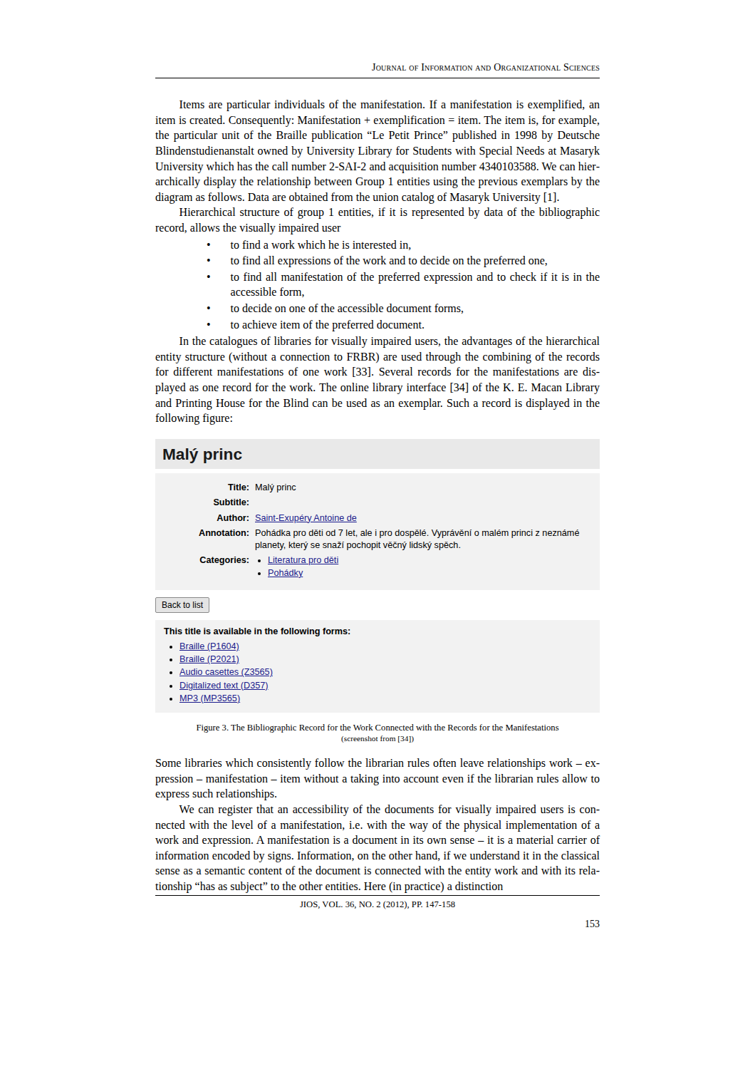Journal of Information and Organizational Sciences
Items are particular individuals of the manifestation. If a manifestation is exemplified, an item is created. Consequently: Manifestation + exemplification = item. The item is, for example, the particular unit of the Braille publication “Le Petit Prince” published in 1998 by Deutsche Blindenstudienanstalt owned by University Library for Students with Special Needs at Masaryk University which has the call number 2-SAI-2 and acquisition number 4340103588. We can hierarchically display the relationship between Group 1 entities using the previous exemplars by the diagram as follows. Data are obtained from the union catalog of Masaryk University [1].
Hierarchical structure of group 1 entities, if it is represented by data of the bibliographic record, allows the visually impaired user
to find a work which he is interested in,
to find all expressions of the work and to decide on the preferred one,
to find all manifestation of the preferred expression and to check if it is in the accessible form,
to decide on one of the accessible document forms,
to achieve item of the preferred document.
In the catalogues of libraries for visually impaired users, the advantages of the hierarchical entity structure (without a connection to FRBR) are used through the combining of the records for different manifestations of one work [33]. Several records for the manifestations are displayed as one record for the work. The online library interface [34] of the K. E. Macan Library and Printing House for the Blind can be used as an exemplar. Such a record is displayed in the following figure:
Malý princ
| Title: | Malý princ |
| Subtitle: | |
| Author: | Saint-Exupéry Antoine de |
| Annotation: | Pohádka pro děti od 7 let, ale i pro dospělé. Vyprávění o malém princi z neznámé planety, který se snaží pochopit věčný lidský spěch. |
| Categories: | Literatura pro děti Pohádky |
Back to list
This title is available in the following forms:
Braille (P1604)
Braille (P2021)
Audio casettes (Z3565)
Digitalized text (D357)
MP3 (MP3565)
Figure 3. The Bibliographic Record for the Work Connected with the Records for the Manifestations
(screenshot from [34])
Some libraries which consistently follow the librarian rules often leave relationships work – expression – manifestation – item without a taking into account even if the librarian rules allow to express such relationships.
We can register that an accessibility of the documents for visually impaired users is connected with the level of a manifestation, i.e. with the way of the physical implementation of a work and expression. A manifestation is a document in its own sense – it is a material carrier of information encoded by signs. Information, on the other hand, if we understand it in the classical sense as a semantic content of the document is connected with the entity work and with its relationship “has as subject” to the other entities. Here (in practice) a distinction
JIOS, VOL. 36, NO. 2 (2012), PP. 147-158
153